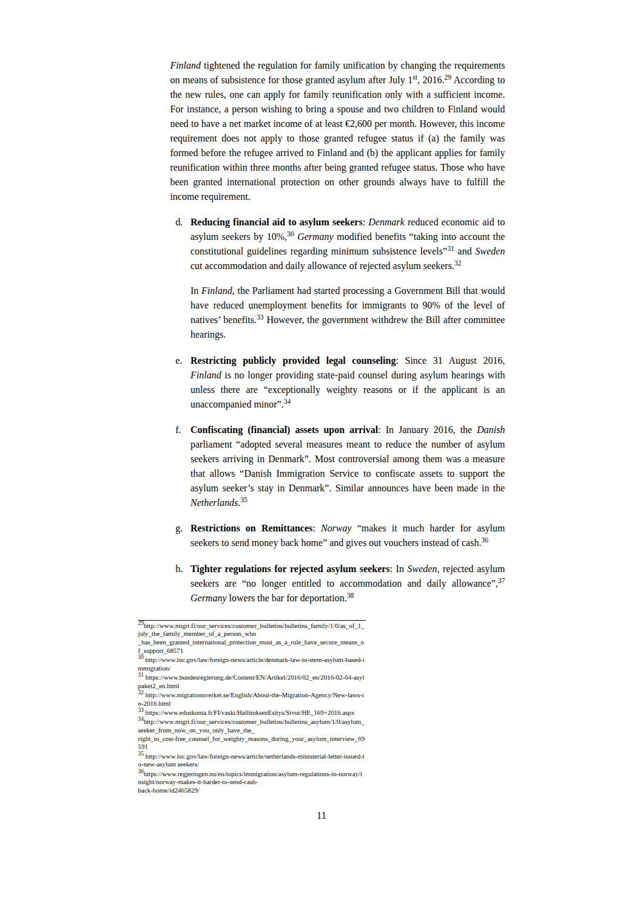Finland tightened the regulation for family unification by changing the requirements on means of subsistence for those granted asylum after July 1st, 2016.29 According to the new rules, one can apply for family reunification only with a sufficient income. For instance, a person wishing to bring a spouse and two children to Finland would need to have a net market income of at least €2,600 per month. However, this income requirement does not apply to those granted refugee status if (a) the family was formed before the refugee arrived to Finland and (b) the applicant applies for family reunification within three months after being granted refugee status. Those who have been granted international protection on other grounds always have to fulfill the income requirement.
d. Reducing financial aid to asylum seekers: Denmark reduced economic aid to asylum seekers by 10%,30 Germany modified benefits “taking into account the constitutional guidelines regarding minimum subsistence levels”31 and Sweden cut accommodation and daily allowance of rejected asylum seekers.32
In Finland, the Parliament had started processing a Government Bill that would have reduced unemployment benefits for immigrants to 90% of the level of natives’ benefits.33 However, the government withdrew the Bill after committee hearings.
e. Restricting publicly provided legal counseling: Since 31 August 2016, Finland is no longer providing state-paid counsel during asylum hearings with unless there are “exceptionally weighty reasons or if the applicant is an unaccompanied minor”.34
f. Confiscating (financial) assets upon arrival: In January 2016, the Danish parliament “adopted several measures meant to reduce the number of asylum seekers arriving in Denmark”. Most controversial among them was a measure that allows “Danish Immigration Service to confiscate assets to support the asylum seeker’s stay in Denmark”. Similar announces have been made in the Netherlands.35
g. Restrictions on Remittances: Norway “makes it much harder for asylum seekers to send money back home” and gives out vouchers instead of cash.36
h. Tighter regulations for rejected asylum seekers: In Sweden, rejected asylum seekers are “no longer entitled to accommodation and daily allowance”,37 Germany lowers the bar for deportation.38
29http://www.migri.fi/our_services/customer_bulletins/bulletins_family/1/0/as_of_1_july_the_family_member_of_a_person_who_has_been_granted_international_protection_must_as_a_rule_have_secure_means_of_support_68571
30 http://www.loc.gov/law/foreign-news/article/denmark-law-to-stem-asylum-based-immigration/
31 https://www.bundesregierung.de/Content/EN/Artikel/2016/02_en/2016-02-04-asylpaket2_en.html
32 http://www.migrationsverket.se/English/About-the-Migration-Agency/New-laws-in-2016.html
33 https://www.eduskunta.fi/FI/vaski/HallituksenEsitys/Sivut/HE_169+2016.aspx
34http://www.migri.fi/our_services/customer_bulletins/bulletins_asylum/1/0/asylum_seeker_from_now_on_you_only_have_the_right_to_cost-free_counsel_for_weighty_reasons_during_your_asylum_interview_69591
35 http://www.loc.gov/law/foreign-news/article/netherlands-ministerial-letter-issued-to-new-asylum seekers/
36https://www.regjeringen.no/en/topics/immigration/asylum-regulations-in-norway/insight/norway-makes-it-harder-to-send-cash-back-home/id2465829/
11